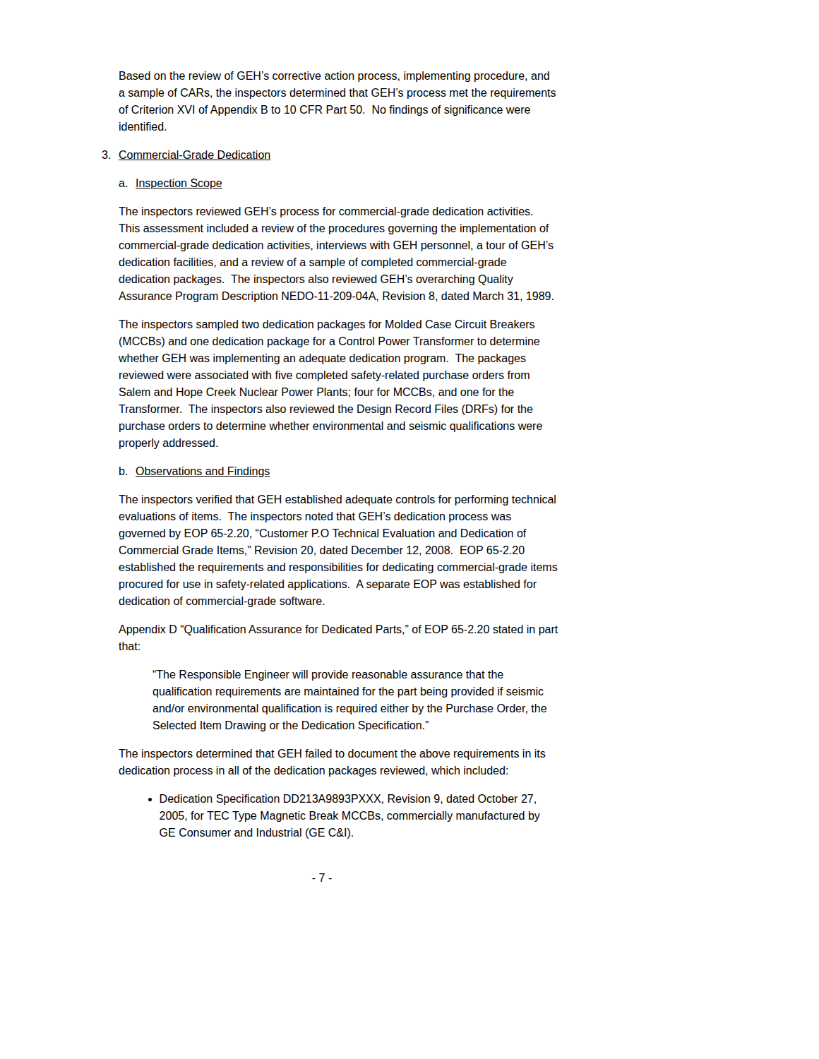Based on the review of GEH’s corrective action process, implementing procedure, and a sample of CARs, the inspectors determined that GEH’s process met the requirements of Criterion XVI of Appendix B to 10 CFR Part 50. No findings of significance were identified.
3. Commercial-Grade Dedication
a. Inspection Scope
The inspectors reviewed GEH’s process for commercial-grade dedication activities. This assessment included a review of the procedures governing the implementation of commercial-grade dedication activities, interviews with GEH personnel, a tour of GEH’s dedication facilities, and a review of a sample of completed commercial-grade dedication packages. The inspectors also reviewed GEH’s overarching Quality Assurance Program Description NEDO-11-209-04A, Revision 8, dated March 31, 1989.
The inspectors sampled two dedication packages for Molded Case Circuit Breakers (MCCBs) and one dedication package for a Control Power Transformer to determine whether GEH was implementing an adequate dedication program. The packages reviewed were associated with five completed safety-related purchase orders from Salem and Hope Creek Nuclear Power Plants; four for MCCBs, and one for the Transformer. The inspectors also reviewed the Design Record Files (DRFs) for the purchase orders to determine whether environmental and seismic qualifications were properly addressed.
b. Observations and Findings
The inspectors verified that GEH established adequate controls for performing technical evaluations of items. The inspectors noted that GEH’s dedication process was governed by EOP 65-2.20, “Customer P.O Technical Evaluation and Dedication of Commercial Grade Items,” Revision 20, dated December 12, 2008. EOP 65-2.20 established the requirements and responsibilities for dedicating commercial-grade items procured for use in safety-related applications. A separate EOP was established for dedication of commercial-grade software.
Appendix D “Qualification Assurance for Dedicated Parts,” of EOP 65-2.20 stated in part that:
“The Responsible Engineer will provide reasonable assurance that the qualification requirements are maintained for the part being provided if seismic and/or environmental qualification is required either by the Purchase Order, the Selected Item Drawing or the Dedication Specification.”
The inspectors determined that GEH failed to document the above requirements in its dedication process in all of the dedication packages reviewed, which included:
Dedication Specification DD213A9893PXXX, Revision 9, dated October 27, 2005, for TEC Type Magnetic Break MCCBs, commercially manufactured by GE Consumer and Industrial (GE C&I).
- 7 -